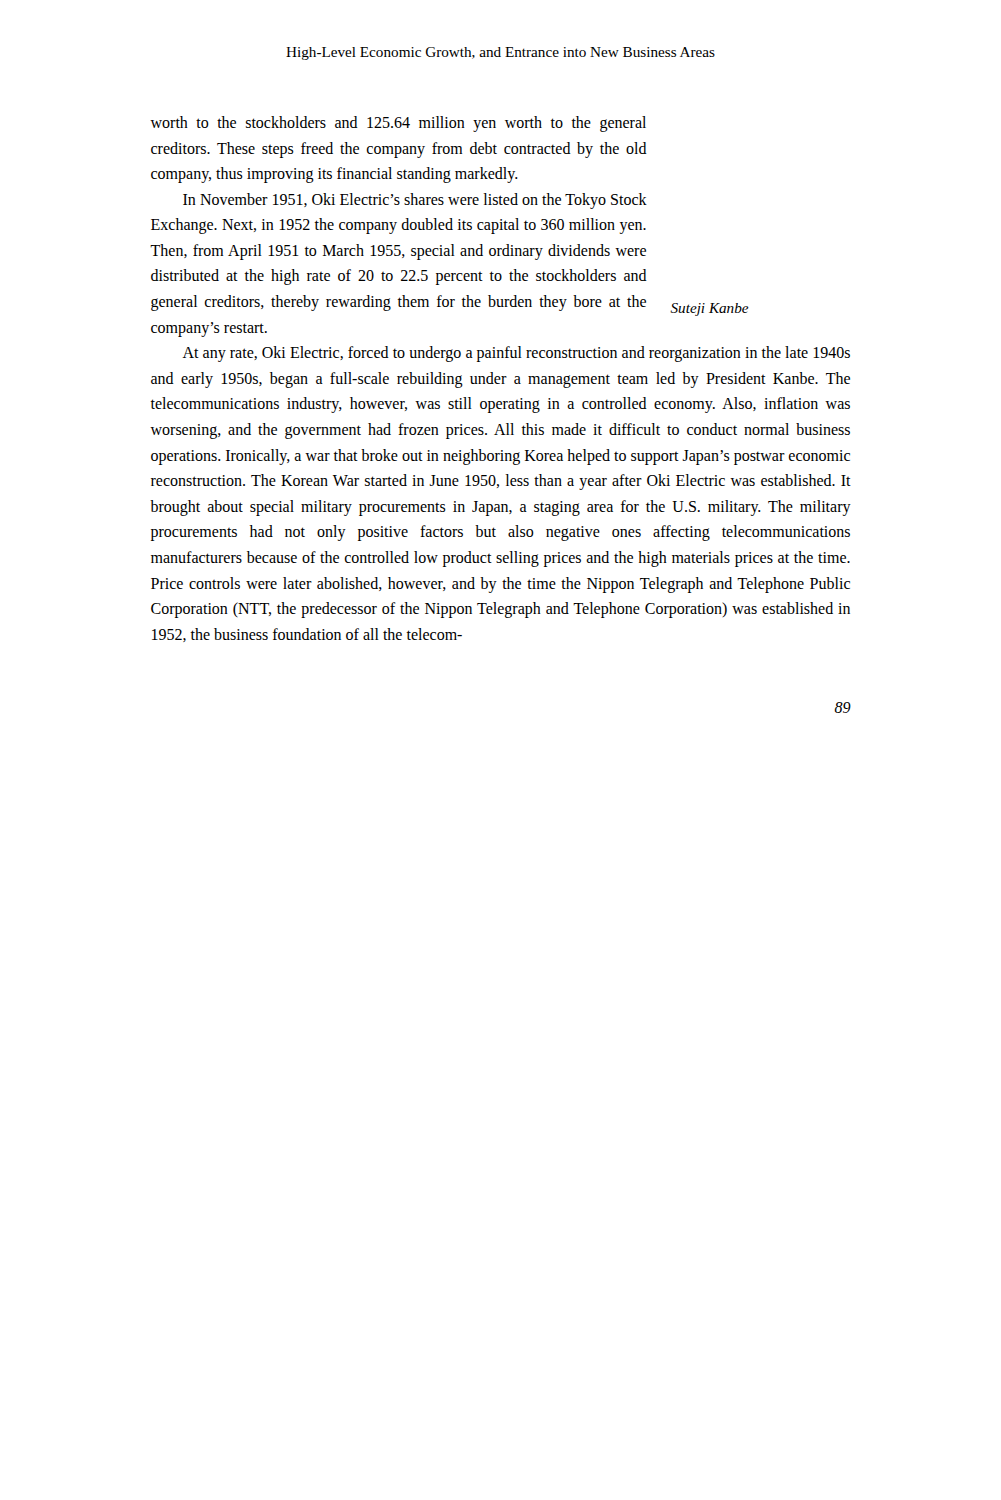High-Level Economic Growth, and Entrance into New Business Areas
Suteji Kanbe
worth to the stockholders and 125.64 million yen worth to the general creditors. These steps freed the company from debt contracted by the old company, thus improving its financial standing markedly.
In November 1951, Oki Electric’s shares were listed on the Tokyo Stock Exchange. Next, in 1952 the company doubled its capital to 360 million yen. Then, from April 1951 to March 1955, special and ordinary dividends were distributed at the high rate of 20 to 22.5 percent to the stockholders and general creditors, thereby rewarding them for the burden they bore at the company’s restart.
At any rate, Oki Electric, forced to undergo a painful reconstruction and reorganization in the late 1940s and early 1950s, began a full-scale rebuilding under a management team led by President Kanbe. The telecommunications industry, however, was still operating in a controlled economy. Also, inflation was worsening, and the government had frozen prices. All this made it difficult to conduct normal business operations. Ironically, a war that broke out in neighboring Korea helped to support Japan’s postwar economic reconstruction. The Korean War started in June 1950, less than a year after Oki Electric was established. It brought about special military procurements in Japan, a staging area for the U.S. military. The military procurements had not only positive factors but also negative ones affecting telecommunications manufacturers because of the controlled low product selling prices and the high materials prices at the time. Price controls were later abolished, however, and by the time the Nippon Telegraph and Telephone Public Corporation (NTT, the predecessor of the Nippon Telegraph and Telephone Corporation) was established in 1952, the business foundation of all the telecom-
89